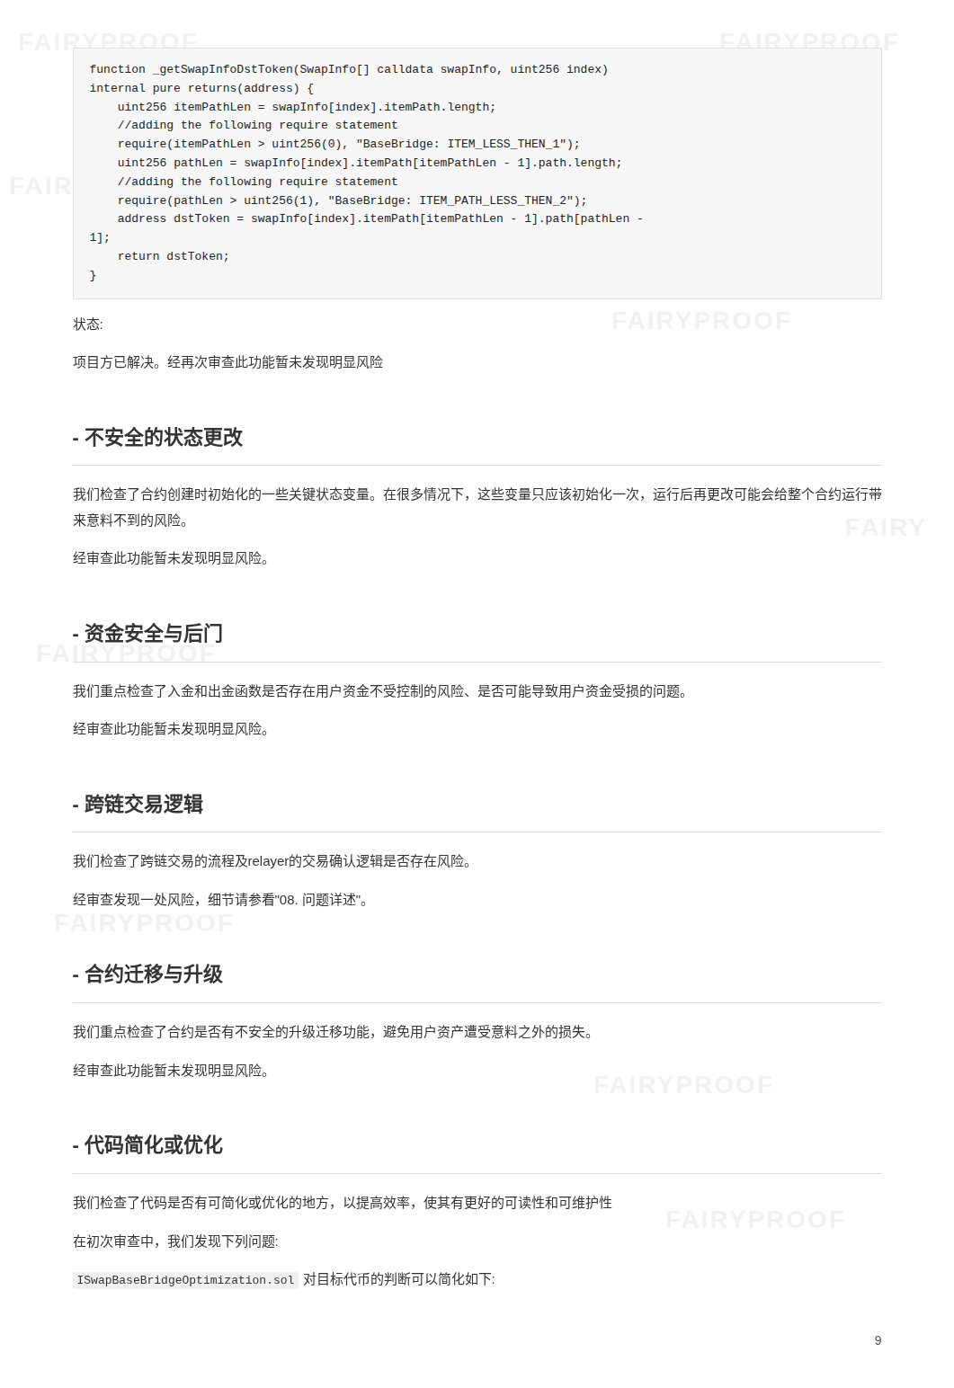FAIRYPROOF
FAIRYPROOF
FAIRY
FAIRYPROOF
FAIRYPROOF
FAIRYPROOF
FAIRYPROOF
FAIRYPROOF
FAIRY
function _getSwapInfoDstToken(SwapInfo[] calldata swapInfo, uint256 index)
internal pure returns(address) {
    uint256 itemPathLen = swapInfo[index].itemPath.length;
    //adding the following require statement
    require(itemPathLen > uint256(0), "BaseBridge: ITEM_LESS_THEN_1");
    uint256 pathLen = swapInfo[index].itemPath[itemPathLen - 1].path.length;
    //adding the following require statement
    require(pathLen > uint256(1), "BaseBridge: ITEM_PATH_LESS_THEN_2");
    address dstToken = swapInfo[index].itemPath[itemPathLen - 1].path[pathLen -
1];
    return dstToken;
}
状态:
项目方已解决。经再次审查此功能暂未发现明显风险
- 不安全的状态更改
我们检查了合约创建时初始化的一些关键状态变量。在很多情况下，这些变量只应该初始化一次，运行后再更改可能会给整个合约运行带来意料不到的风险。
经审查此功能暂未发现明显风险。
- 资金安全与后门
我们重点检查了入金和出金函数是否存在用户资金不受控制的风险、是否可能导致用户资金受损的问题。
经审查此功能暂未发现明显风险。
- 跨链交易逻辑
我们检查了跨链交易的流程及relayer的交易确认逻辑是否存在风险。
经审查发现一处风险，细节请参看"08. 问题详述"。
- 合约迁移与升级
我们重点检查了合约是否有不安全的升级迁移功能，避免用户资产遭受意料之外的损失。
经审查此功能暂未发现明显风险。
- 代码简化或优化
我们检查了代码是否有可简化或优化的地方，以提高效率，使其有更好的可读性和可维护性
在初次审查中，我们发现下列问题:
ISwapBaseBridgeOptimization.sol 对目标代币的判断可以简化如下:
9